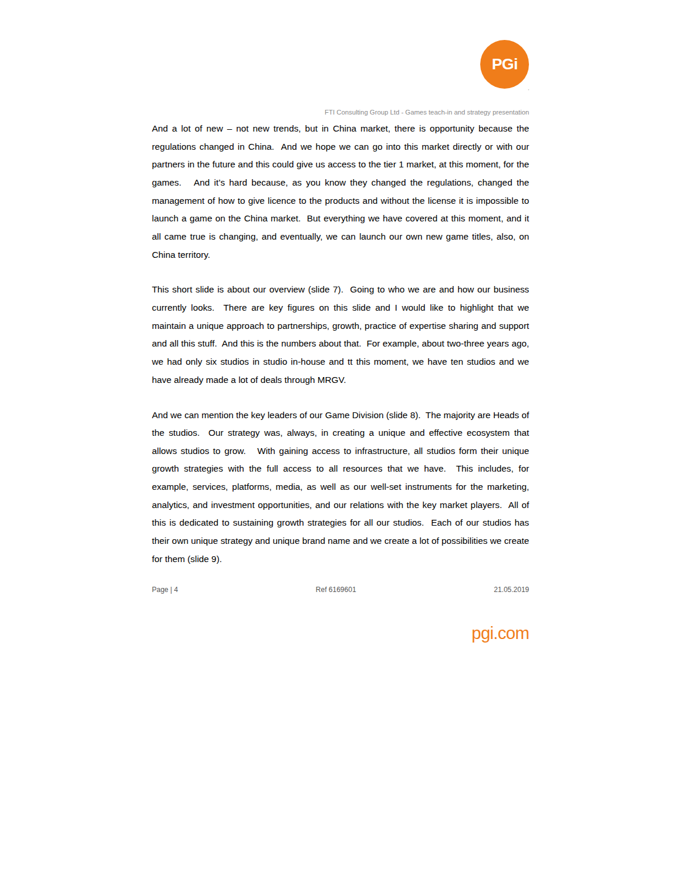PGi
’
FTI Consulting Group Ltd - Games teach-in and strategy presentation
And a lot of new – not new trends, but in China market, there is opportunity because the regulations changed in China. And we hope we can go into this market directly or with our partners in the future and this could give us access to the tier 1 market, at this moment, for the games. And it’s hard because, as you know they changed the regulations, changed the management of how to give licence to the products and without the license it is impossible to launch a game on the China market. But everything we have covered at this moment, and it all came true is changing, and eventually, we can launch our own new game titles, also, on China territory.
This short slide is about our overview (slide 7). Going to who we are and how our business currently looks. There are key figures on this slide and I would like to highlight that we maintain a unique approach to partnerships, growth, practice of expertise sharing and support and all this stuff. And this is the numbers about that. For example, about two-three years ago, we had only six studios in studio in-house and tt this moment, we have ten studios and we have already made a lot of deals through MRGV.
And we can mention the key leaders of our Game Division (slide 8). The majority are Heads of the studios. Our strategy was, always, in creating a unique and effective ecosystem that allows studios to grow. With gaining access to infrastructure, all studios form their unique growth strategies with the full access to all resources that we have. This includes, for example, services, platforms, media, as well as our well-set instruments for the marketing, analytics, and investment opportunities, and our relations with the key market players. All of this is dedicated to sustaining growth strategies for all our studios. Each of our studios has their own unique strategy and unique brand name and we create a lot of possibilities we create for them (slide 9).
Page | 4
Ref 6169601
21.05.2019
pgi.com